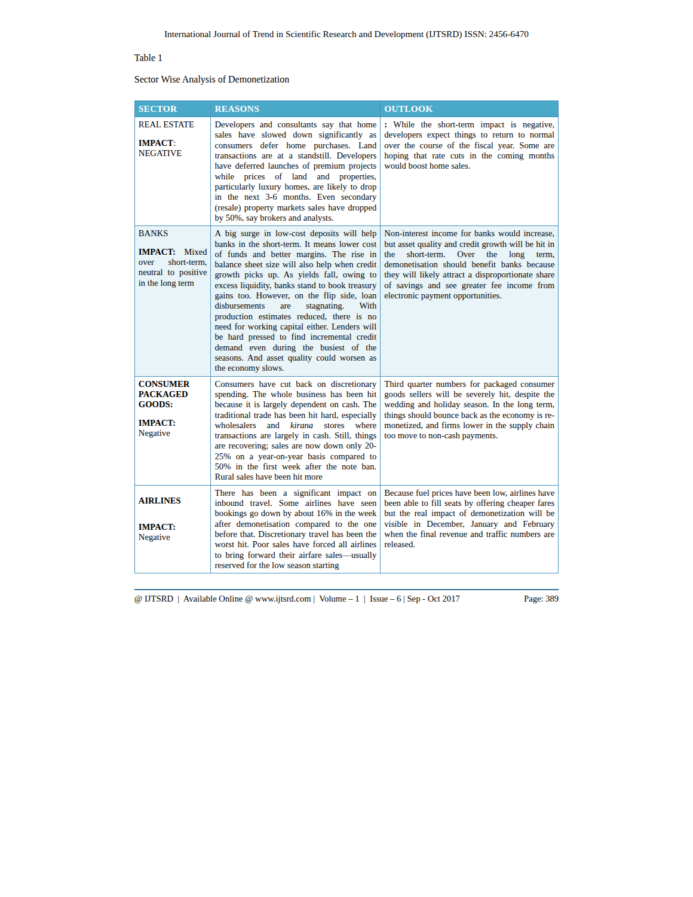International Journal of Trend in Scientific Research and Development (IJTSRD) ISSN: 2456-6470
Table 1
Sector Wise Analysis of Demonetization
| SECTOR | REASONS | OUTLOOK |
| --- | --- | --- |
| REAL ESTATE IMPACT : NEGATIVE | Developers and consultants say that home sales have slowed down significantly as consumers defer home purchases. Land transactions are at a standstill. Developers have deferred launches of premium projects while prices of land and properties, particularly luxury homes, are likely to drop in the next 3-6 months. Even secondary (resale) property markets sales have dropped by 50%, say brokers and analysts. | : While the short-term impact is negative, developers expect things to return to normal over the course of the fiscal year. Some are hoping that rate cuts in the coming months would boost home sales. |
| BANKS IMPACT: Mixed over short-term, neutral to positive in the long term | A big surge in low-cost deposits will help banks in the short-term. It means lower cost of funds and better margins. The rise in balance sheet size will also help when credit growth picks up. As yields fall, owing to excess liquidity, banks stand to book treasury gains too. However, on the flip side, loan disbursements are stagnating. With production estimates reduced, there is no need for working capital either. Lenders will be hard pressed to find incremental credit demand even during the busiest of the seasons. And asset quality could worsen as the economy slows. | Non-interest income for banks would increase, but asset quality and credit growth will be hit in the short-term. Over the long term, demonetisation should benefit banks because they will likely attract a disproportionate share of savings and see greater fee income from electronic payment opportunities. |
| CONSUMER PACKAGED GOODS: IMPACT: Negative | Consumers have cut back on discretionary spending. The whole business has been hit because it is largely dependent on cash. The traditional trade has been hit hard, especially wholesalers and kirana stores where transactions are largely in cash. Still, things are recovering; sales are now down only 20-25% on a year-on-year basis compared to 50% in the first week after the note ban. Rural sales have been hit more | Third quarter numbers for packaged consumer goods sellers will be severely hit, despite the wedding and holiday season. In the long term, things should bounce back as the economy is re-monetized, and firms lower in the supply chain too move to non-cash payments. |
| AIRLINES IMPACT: Negative | There has been a significant impact on inbound travel. Some airlines have seen bookings go down by about 16% in the week after demonetisation compared to the one before that. Discretionary travel has been the worst hit. Poor sales have forced all airlines to bring forward their airfare sales—usually reserved for the low season starting | Because fuel prices have been low, airlines have been able to fill seats by offering cheaper fares but the real impact of demonetization will be visible in December, January and February when the final revenue and traffic numbers are released. |
@ IJTSRD | Available Online @ www.ijtsrd.com | Volume – 1 | Issue – 6 | Sep - Oct 2017
Page: 389